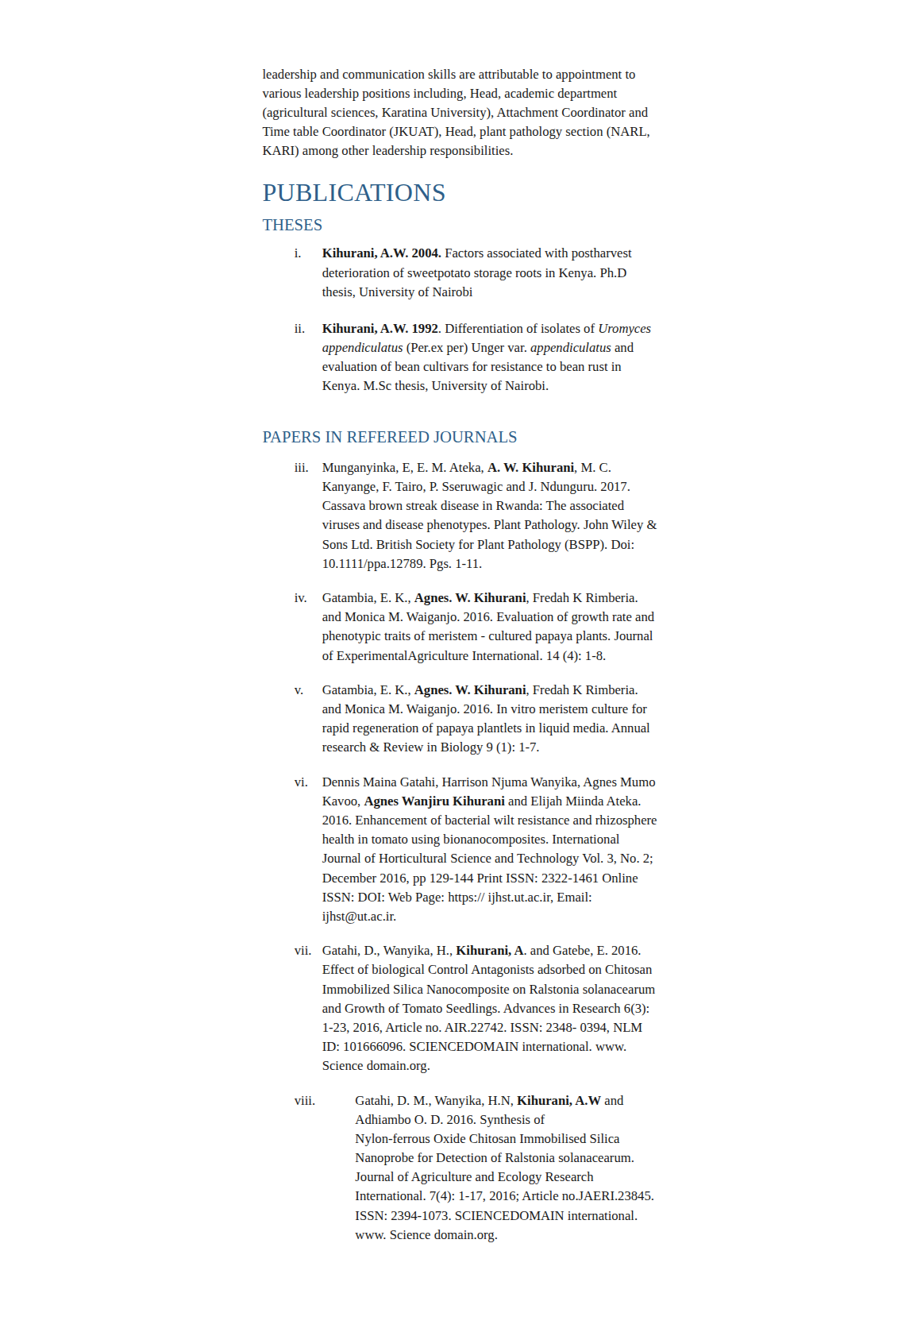leadership and communication skills are attributable to appointment to various leadership positions including, Head, academic department (agricultural sciences, Karatina University), Attachment Coordinator and Time table Coordinator (JKUAT), Head, plant pathology section (NARL, KARI) among other leadership responsibilities.
PUBLICATIONS
THESES
i.
Kihurani, A.W. 2004. Factors associated with postharvest deterioration of sweetpotato storage roots in Kenya. Ph.D thesis, University of Nairobi
ii.
Kihurani, A.W. 1992. Differentiation of isolates of Uromyces appendiculatus (Per.ex per) Unger var. appendiculatus and evaluation of bean cultivars for resistance to bean rust in Kenya. M.Sc thesis, University of Nairobi.
PAPERS IN REFEREED JOURNALS
iii.
Munganyinka, E, E. M. Ateka, A. W. Kihurani, M. C. Kanyange, F. Tairo, P. Sseruwagic and J. Ndunguru. 2017. Cassava brown streak disease in Rwanda: The associated viruses and disease phenotypes. Plant Pathology. John Wiley & Sons Ltd. British Society for Plant Pathology (BSPP). Doi: 10.1111/ppa.12789. Pgs. 1-11.
iv.
Gatambia, E. K., Agnes. W. Kihurani, Fredah K Rimberia. and Monica M. Waiganjo. 2016. Evaluation of growth rate and phenotypic traits of meristem - cultured papaya plants. Journal of ExperimentalAgriculture International. 14 (4): 1-8.
v.
Gatambia, E. K., Agnes. W. Kihurani, Fredah K Rimberia. and Monica M. Waiganjo. 2016. In vitro meristem culture for rapid regeneration of papaya plantlets in liquid media. Annual research & Review in Biology 9 (1): 1-7.
vi.
Dennis Maina Gatahi, Harrison Njuma Wanyika, Agnes Mumo Kavoo, Agnes Wanjiru Kihurani and Elijah Miinda Ateka. 2016. Enhancement of bacterial wilt resistance and rhizosphere health in tomato using bionanocomposites. International Journal of Horticultural Science and Technology Vol. 3, No. 2; December 2016, pp 129-144 Print ISSN: 2322-1461 Online ISSN: DOI: Web Page: https:// ijhst.ut.ac.ir, Email: ijhst@ut.ac.ir.
vii.
Gatahi, D., Wanyika, H., Kihurani, A. and Gatebe, E. 2016. Effect of biological Control Antagonists adsorbed on Chitosan Immobilized Silica Nanocomposite on Ralstonia solanacearum and Growth of Tomato Seedlings. Advances in Research 6(3): 1-23, 2016, Article no. AIR.22742. ISSN: 2348- 0394, NLM ID: 101666096. SCIENCEDOMAIN international. www. Science domain.org.
viii.
Gatahi, D. M., Wanyika, H.N, Kihurani, A.W and Adhiambo O. D. 2016. Synthesis of
Nylon-ferrous Oxide Chitosan Immobilised Silica Nanoprobe for Detection of Ralstonia solanacearum. Journal of Agriculture and Ecology Research International. 7(4): 1-17, 2016; Article no.JAERI.23845. ISSN: 2394-1073. SCIENCEDOMAIN international. www. Science domain.org.